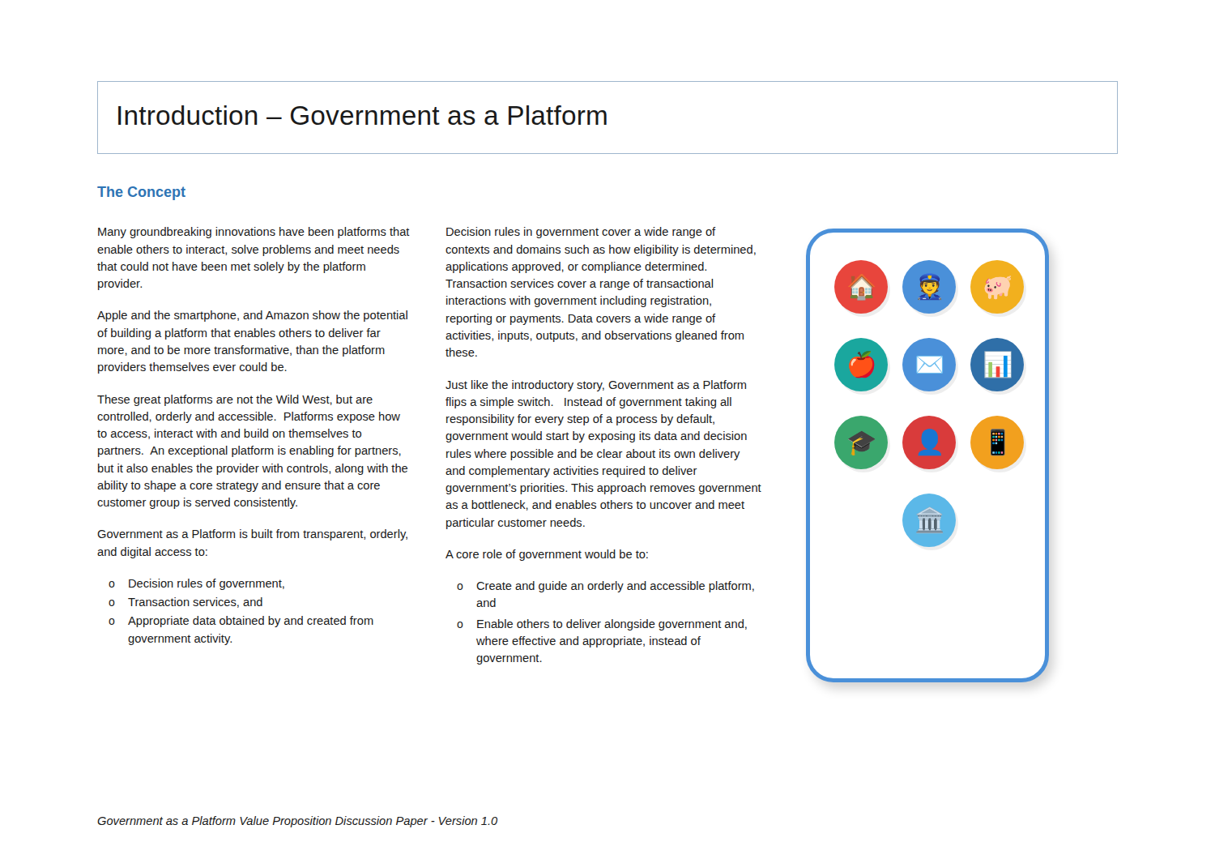Introduction – Government as a Platform
The Concept
Many groundbreaking innovations have been platforms that enable others to interact, solve problems and meet needs that could not have been met solely by the platform provider.
Apple and the smartphone, and Amazon show the potential of building a platform that enables others to deliver far more, and to be more transformative, than the platform providers themselves ever could be.
These great platforms are not the Wild West, but are controlled, orderly and accessible. Platforms expose how to access, interact with and build on themselves to partners. An exceptional platform is enabling for partners, but it also enables the provider with controls, along with the ability to shape a core strategy and ensure that a core customer group is served consistently.
Government as a Platform is built from transparent, orderly, and digital access to:
Decision rules of government,
Transaction services, and
Appropriate data obtained by and created from government activity.
Decision rules in government cover a wide range of contexts and domains such as how eligibility is determined, applications approved, or compliance determined. Transaction services cover a range of transactional interactions with government including registration, reporting or payments. Data covers a wide range of activities, inputs, outputs, and observations gleaned from these.
Just like the introductory story, Government as a Platform flips a simple switch. Instead of government taking all responsibility for every step of a process by default, government would start by exposing its data and decision rules where possible and be clear about its own delivery and complementary activities required to deliver government’s priorities. This approach removes government as a bottleneck, and enables others to uncover and meet particular customer needs.
A core role of government would be to:
Create and guide an orderly and accessible platform, and
Enable others to deliver alongside government and, where effective and appropriate, instead of government.
🏠
👮
🐖
🍎
✉️
📊
🎓
👤
📱
🏛️
Government as a Platform Value Proposition Discussion Paper - Version 1.0